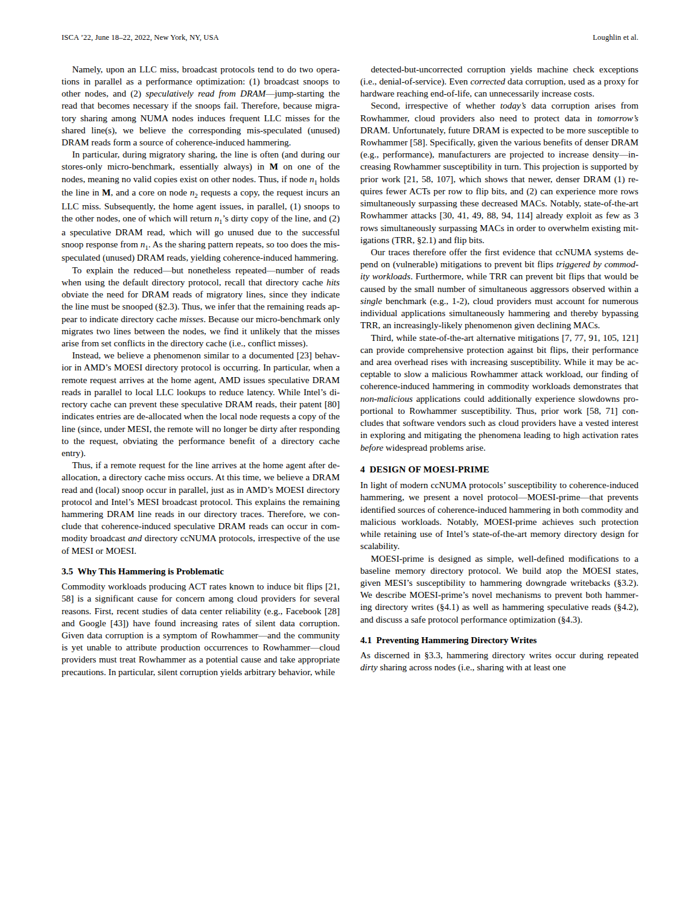ISCA ’22, June 18–22, 2022, New York, NY, USA
Loughlin et al.
Namely, upon an LLC miss, broadcast protocols tend to do two operations in parallel as a performance optimization: (1) broadcast snoops to other nodes, and (2) speculatively read from DRAM—jump-starting the read that becomes necessary if the snoops fail. Therefore, because migratory sharing among NUMA nodes induces frequent LLC misses for the shared line(s), we believe the corresponding mis-speculated (unused) DRAM reads form a source of coherence-induced hammering.
In particular, during migratory sharing, the line is often (and during our stores-only micro-benchmark, essentially always) in M on one of the nodes, meaning no valid copies exist on other nodes. Thus, if node n1 holds the line in M, and a core on node n2 requests a copy, the request incurs an LLC miss. Subsequently, the home agent issues, in parallel, (1) snoops to the other nodes, one of which will return n1’s dirty copy of the line, and (2) a speculative DRAM read, which will go unused due to the successful snoop response from n1. As the sharing pattern repeats, so too does the mis-speculated (unused) DRAM reads, yielding coherence-induced hammering.
To explain the reduced—but nonetheless repeated—number of reads when using the default directory protocol, recall that directory cache hits obviate the need for DRAM reads of migratory lines, since they indicate the line must be snooped (§2.3). Thus, we infer that the remaining reads appear to indicate directory cache misses. Because our micro-benchmark only migrates two lines between the nodes, we find it unlikely that the misses arise from set conflicts in the directory cache (i.e., conflict misses).
Instead, we believe a phenomenon similar to a documented [23] behavior in AMD’s MOESI directory protocol is occurring. In particular, when a remote request arrives at the home agent, AMD issues speculative DRAM reads in parallel to local LLC lookups to reduce latency. While Intel’s directory cache can prevent these speculative DRAM reads, their patent [80] indicates entries are de-allocated when the local node requests a copy of the line (since, under MESI, the remote will no longer be dirty after responding to the request, obviating the performance benefit of a directory cache entry).
Thus, if a remote request for the line arrives at the home agent after de-allocation, a directory cache miss occurs. At this time, we believe a DRAM read and (local) snoop occur in parallel, just as in AMD’s MOESI directory protocol and Intel’s MESI broadcast protocol. This explains the remaining hammering DRAM line reads in our directory traces. Therefore, we conclude that coherence-induced speculative DRAM reads can occur in commodity broadcast and directory ccNUMA protocols, irrespective of the use of MESI or MOESI.
3.5 Why This Hammering is Problematic
Commodity workloads producing ACT rates known to induce bit flips [21, 58] is a significant cause for concern among cloud providers for several reasons. First, recent studies of data center reliability (e.g., Facebook [28] and Google [43]) have found increasing rates of silent data corruption. Given data corruption is a symptom of Rowhammer—and the community is yet unable to attribute production occurrences to Rowhammer—cloud providers must treat Rowhammer as a potential cause and take appropriate precautions. In particular, silent corruption yields arbitrary behavior, while
detected-but-uncorrected corruption yields machine check exceptions (i.e., denial-of-service). Even corrected data corruption, used as a proxy for hardware reaching end-of-life, can unnecessarily increase costs.
Second, irrespective of whether today’s data corruption arises from Rowhammer, cloud providers also need to protect data in tomorrow’s DRAM. Unfortunately, future DRAM is expected to be more susceptible to Rowhammer [58]. Specifically, given the various benefits of denser DRAM (e.g., performance), manufacturers are projected to increase density—increasing Rowhammer susceptibility in turn. This projection is supported by prior work [21, 58, 107], which shows that newer, denser DRAM (1) requires fewer ACTs per row to flip bits, and (2) can experience more rows simultaneously surpassing these decreased MACs. Notably, state-of-the-art Rowhammer attacks [30, 41, 49, 88, 94, 114] already exploit as few as 3 rows simultaneously surpassing MACs in order to overwhelm existing mitigations (TRR, §2.1) and flip bits.
Our traces therefore offer the first evidence that ccNUMA systems depend on (vulnerable) mitigations to prevent bit flips triggered by commodity workloads. Furthermore, while TRR can prevent bit flips that would be caused by the small number of simultaneous aggressors observed within a single benchmark (e.g., 1-2), cloud providers must account for numerous individual applications simultaneously hammering and thereby bypassing TRR, an increasingly-likely phenomenon given declining MACs.
Third, while state-of-the-art alternative mitigations [7, 77, 91, 105, 121] can provide comprehensive protection against bit flips, their performance and area overhead rises with increasing susceptibility. While it may be acceptable to slow a malicious Rowhammer attack workload, our finding of coherence-induced hammering in commodity workloads demonstrates that non-malicious applications could additionally experience slowdowns proportional to Rowhammer susceptibility. Thus, prior work [58, 71] concludes that software vendors such as cloud providers have a vested interest in exploring and mitigating the phenomena leading to high activation rates before widespread problems arise.
4 DESIGN OF MOESI-PRIME
In light of modern ccNUMA protocols’ susceptibility to coherence-induced hammering, we present a novel protocol—MOESI-prime—that prevents identified sources of coherence-induced hammering in both commodity and malicious workloads. Notably, MOESI-prime achieves such protection while retaining use of Intel’s state-of-the-art memory directory design for scalability.
MOESI-prime is designed as simple, well-defined modifications to a baseline memory directory protocol. We build atop the MOESI states, given MESI’s susceptibility to hammering downgrade writebacks (§3.2). We describe MOESI-prime’s novel mechanisms to prevent both hammering directory writes (§4.1) as well as hammering speculative reads (§4.2), and discuss a safe protocol performance optimization (§4.3).
4.1 Preventing Hammering Directory Writes
As discerned in §3.3, hammering directory writes occur during repeated dirty sharing across nodes (i.e., sharing with at least one